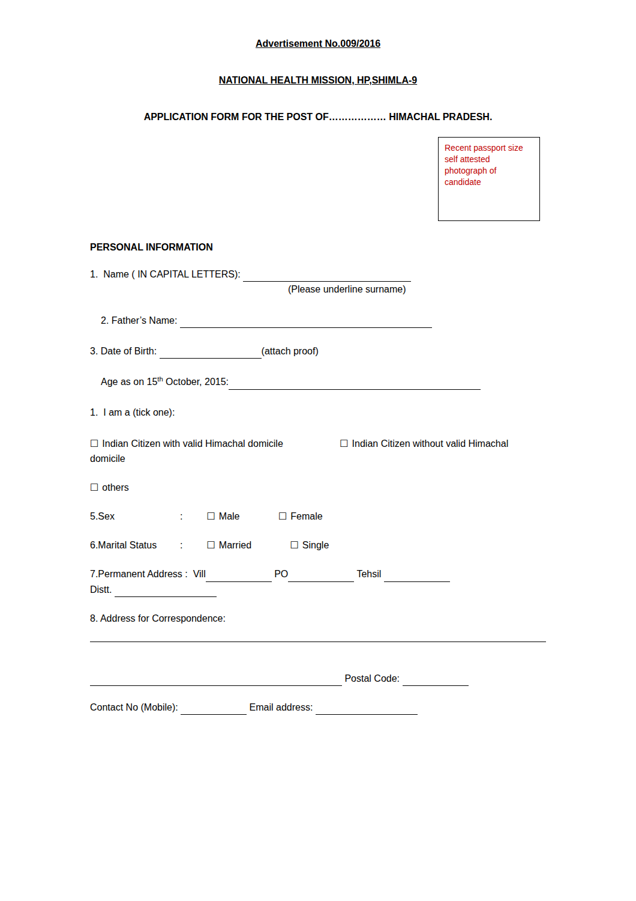Advertisement No.009/2016
NATIONAL HEALTH MISSION, HP,SHIMLA-9
APPLICATION FORM FOR THE POST OF……………… HIMACHAL PRADESH.
Recent passport size self attested photograph of candidate
PERSONAL INFORMATION
1. Name ( IN CAPITAL LETTERS): (Please underline surname)
2. Father’s Name:
3. Date of Birth: (attach proof)
Age as on 15th October, 2015:
1. I am a (tick one):
☐Indian Citizen with valid Himachal domicile ☐Indian Citizen without valid Himachal domicile
☐others
5.Sex: ☐Male ☐Female
6.Marital Status: ☐Married ☐Single
7.Permanent Address : Vill PO Tehsil
Distt.
8. Address for Correspondence:
Postal Code:
Contact No (Mobile): Email address: